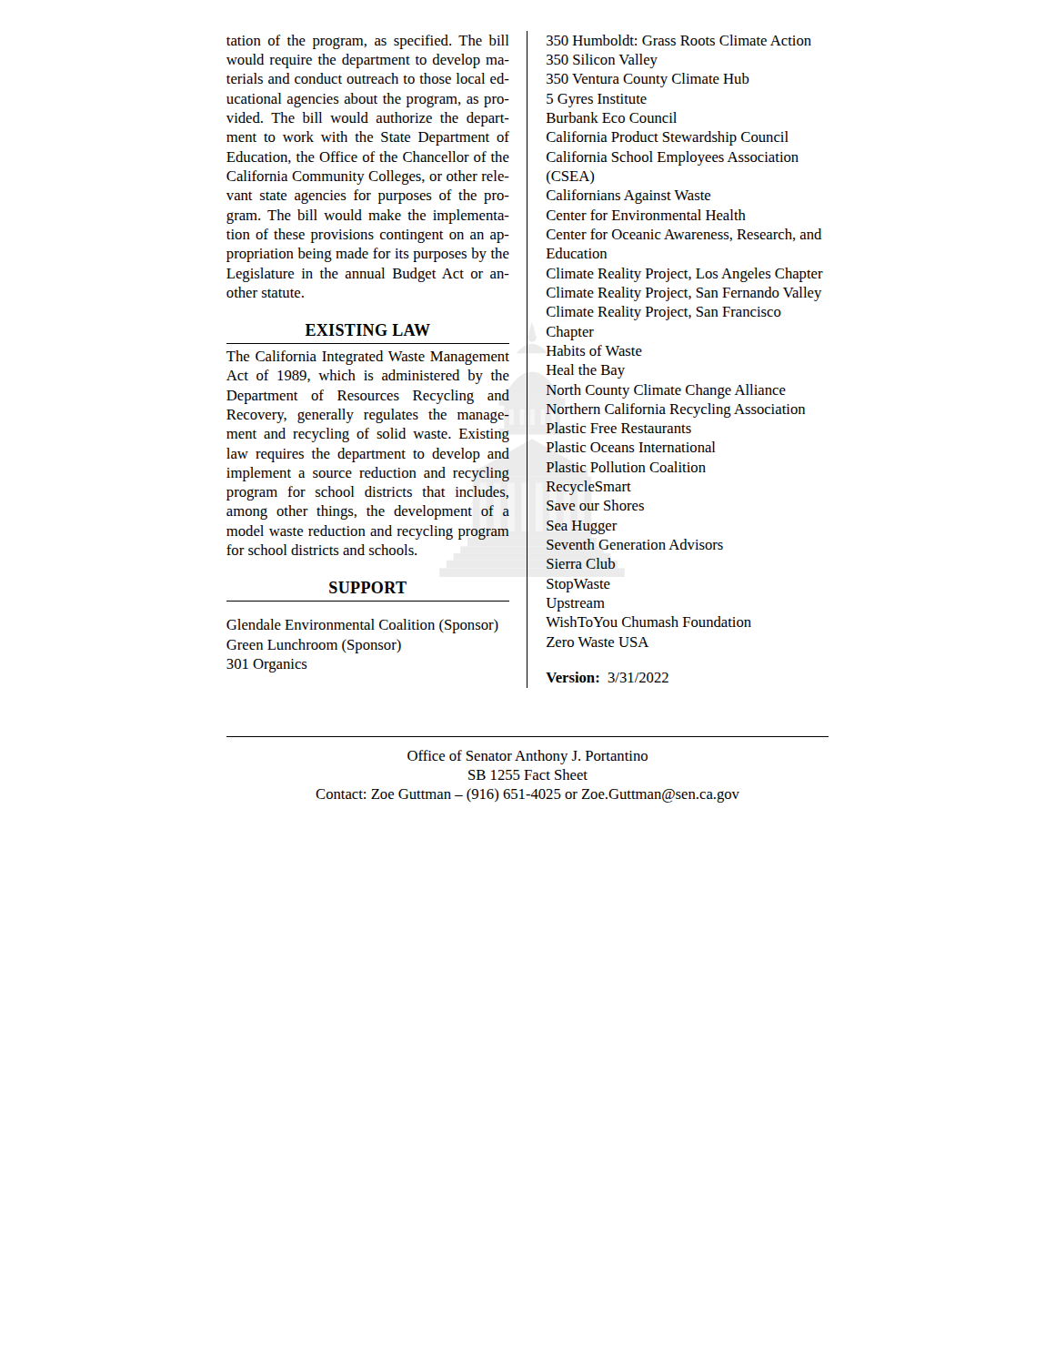tation of the program, as specified. The bill would require the department to develop materials and conduct outreach to those local educational agencies about the program, as provided. The bill would authorize the department to work with the State Department of Education, the Office of the Chancellor of the California Community Colleges, or other relevant state agencies for purposes of the program. The bill would make the implementation of these provisions contingent on an appropriation being made for its purposes by the Legislature in the annual Budget Act or another statute.
EXISTING LAW
The California Integrated Waste Management Act of 1989, which is administered by the Department of Resources Recycling and Recovery, generally regulates the management and recycling of solid waste. Existing law requires the department to develop and implement a source reduction and recycling program for school districts that includes, among other things, the development of a model waste reduction and recycling program for school districts and schools.
SUPPORT
Glendale Environmental Coalition (Sponsor)
Green Lunchroom (Sponsor)
301 Organics
350 Humboldt: Grass Roots Climate Action
350 Silicon Valley
350 Ventura County Climate Hub
5 Gyres Institute
Burbank Eco Council
California Product Stewardship Council
California School Employees Association (CSEA)
Californians Against Waste
Center for Environmental Health
Center for Oceanic Awareness, Research, and Education
Climate Reality Project, Los Angeles Chapter
Climate Reality Project, San Fernando Valley
Climate Reality Project, San Francisco Chapter
Habits of Waste
Heal the Bay
North County Climate Change Alliance
Northern California Recycling Association
Plastic Free Restaurants
Plastic Oceans International
Plastic Pollution Coalition
RecycleSmart
Save our Shores
Sea Hugger
Seventh Generation Advisors
Sierra Club
StopWaste
Upstream
WishToYou Chumash Foundation
Zero Waste USA
Version: 3/31/2022
Office of Senator Anthony J. Portantino
SB 1255 Fact Sheet
Contact: Zoe Guttman – (916) 651-4025 or Zoe.Guttman@sen.ca.gov